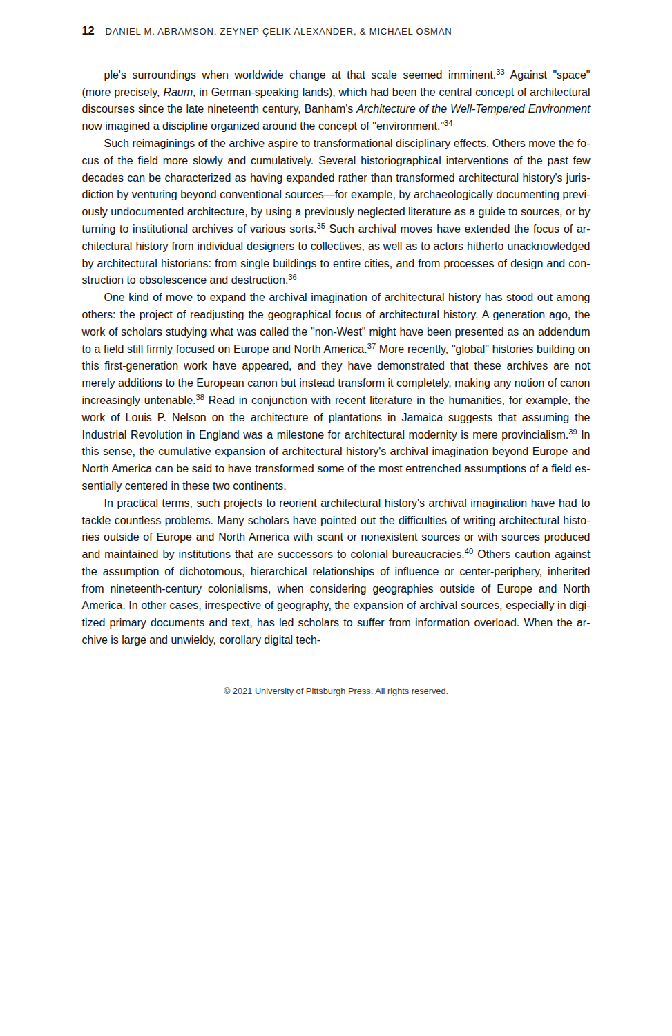12 Daniel M. Abramson, Zeynep Çelik Alexander, & Michael Osman
ple's surroundings when worldwide change at that scale seemed imminent.33 Against "space" (more precisely, Raum, in German-speaking lands), which had been the central concept of architectural discourses since the late nineteenth century, Banham's Architecture of the Well-Tempered Environment now imagined a discipline organized around the concept of "environment."34
Such reimaginings of the archive aspire to transformational disciplinary effects. Others move the focus of the field more slowly and cumulatively. Several historiographical interventions of the past few decades can be characterized as having expanded rather than transformed architectural history's jurisdiction by venturing beyond conventional sources—for example, by archaeologically documenting previously undocumented architecture, by using a previously neglected literature as a guide to sources, or by turning to institutional archives of various sorts.35 Such archival moves have extended the focus of architectural history from individual designers to collectives, as well as to actors hitherto unacknowledged by architectural historians: from single buildings to entire cities, and from processes of design and construction to obsolescence and destruction.36
One kind of move to expand the archival imagination of architectural history has stood out among others: the project of readjusting the geographical focus of architectural history. A generation ago, the work of scholars studying what was called the "non-West" might have been presented as an addendum to a field still firmly focused on Europe and North America.37 More recently, "global" histories building on this first-generation work have appeared, and they have demonstrated that these archives are not merely additions to the European canon but instead transform it completely, making any notion of canon increasingly untenable.38 Read in conjunction with recent literature in the humanities, for example, the work of Louis P. Nelson on the architecture of plantations in Jamaica suggests that assuming the Industrial Revolution in England was a milestone for architectural modernity is mere provincialism.39 In this sense, the cumulative expansion of architectural history's archival imagination beyond Europe and North America can be said to have transformed some of the most entrenched assumptions of a field essentially centered in these two continents.
In practical terms, such projects to reorient architectural history's archival imagination have had to tackle countless problems. Many scholars have pointed out the difficulties of writing architectural histories outside of Europe and North America with scant or nonexistent sources or with sources produced and maintained by institutions that are successors to colonial bureaucracies.40 Others caution against the assumption of dichotomous, hierarchical relationships of influence or center-periphery, inherited from nineteenth-century colonialisms, when considering geographies outside of Europe and North America. In other cases, irrespective of geography, the expansion of archival sources, especially in digitized primary documents and text, has led scholars to suffer from information overload. When the archive is large and unwieldy, corollary digital tech-
© 2021 University of Pittsburgh Press. All rights reserved.